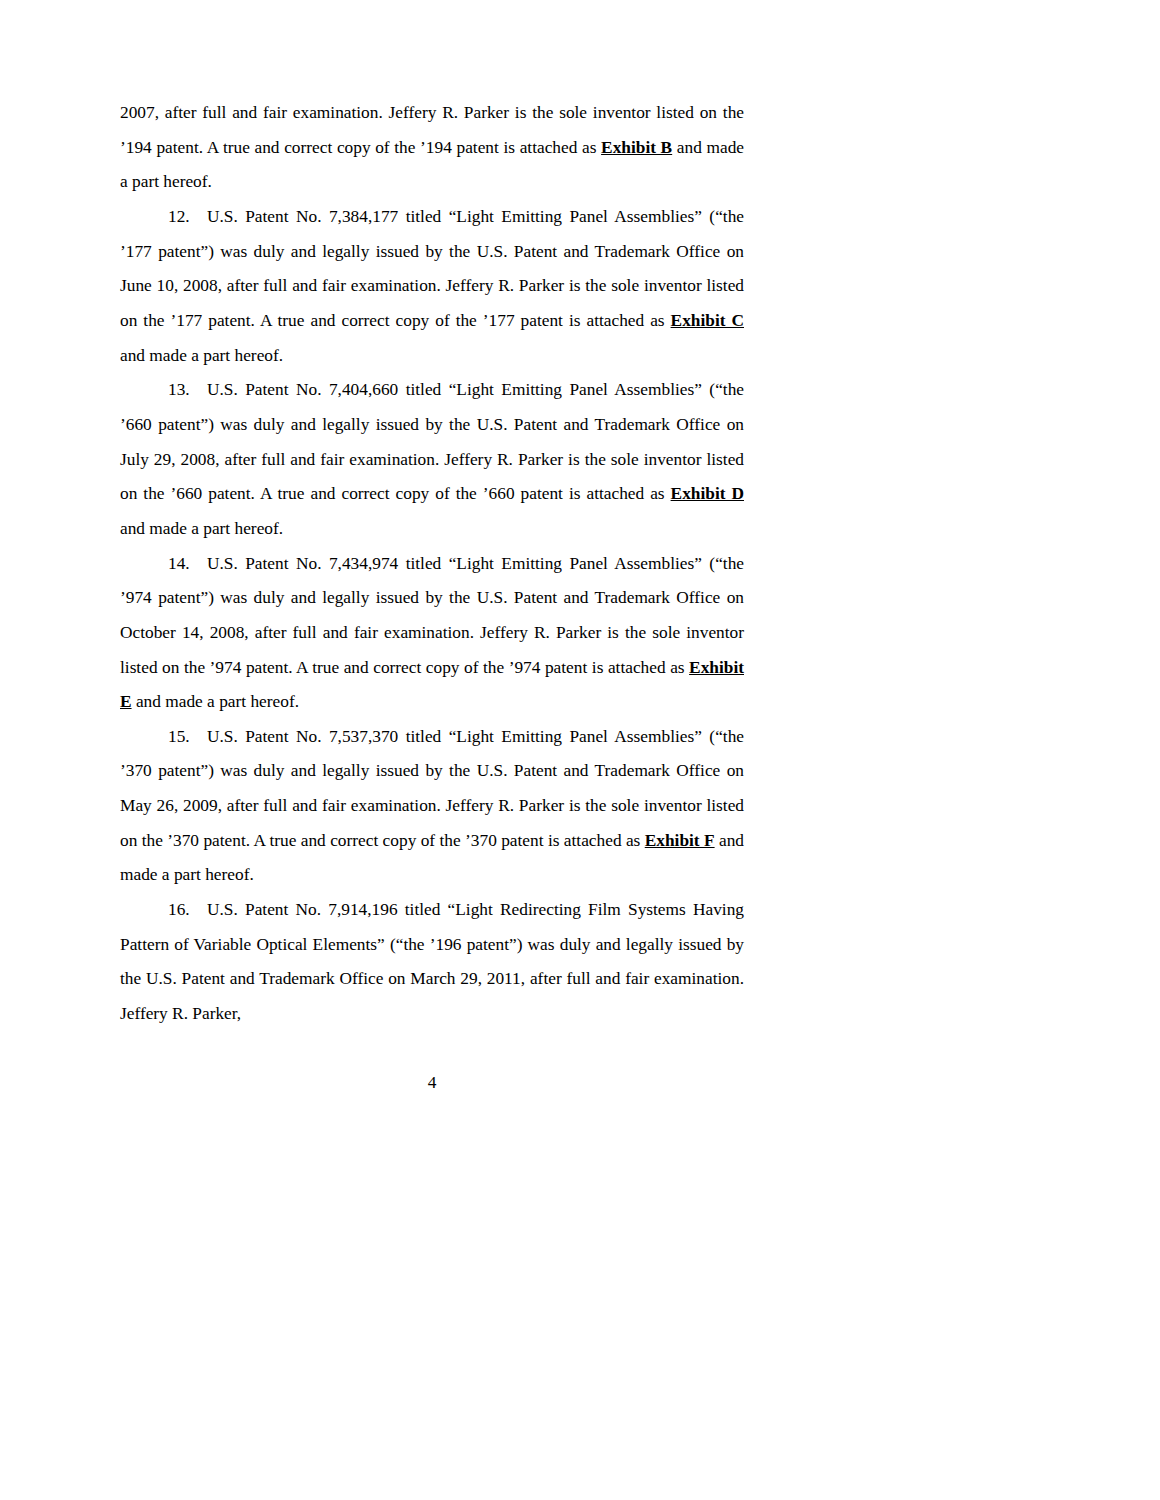2007, after full and fair examination. Jeffery R. Parker is the sole inventor listed on the ’194 patent. A true and correct copy of the ’194 patent is attached as Exhibit B and made a part hereof.
12. U.S. Patent No. 7,384,177 titled “Light Emitting Panel Assemblies” (“the ’177 patent”) was duly and legally issued by the U.S. Patent and Trademark Office on June 10, 2008, after full and fair examination. Jeffery R. Parker is the sole inventor listed on the ’177 patent. A true and correct copy of the ’177 patent is attached as Exhibit C and made a part hereof.
13. U.S. Patent No. 7,404,660 titled “Light Emitting Panel Assemblies” (“the ’660 patent”) was duly and legally issued by the U.S. Patent and Trademark Office on July 29, 2008, after full and fair examination. Jeffery R. Parker is the sole inventor listed on the ’660 patent. A true and correct copy of the ’660 patent is attached as Exhibit D and made a part hereof.
14. U.S. Patent No. 7,434,974 titled “Light Emitting Panel Assemblies” (“the ’974 patent”) was duly and legally issued by the U.S. Patent and Trademark Office on October 14, 2008, after full and fair examination. Jeffery R. Parker is the sole inventor listed on the ’974 patent. A true and correct copy of the ’974 patent is attached as Exhibit E and made a part hereof.
15. U.S. Patent No. 7,537,370 titled “Light Emitting Panel Assemblies” (“the ’370 patent”) was duly and legally issued by the U.S. Patent and Trademark Office on May 26, 2009, after full and fair examination. Jeffery R. Parker is the sole inventor listed on the ’370 patent. A true and correct copy of the ’370 patent is attached as Exhibit F and made a part hereof.
16. U.S. Patent No. 7,914,196 titled “Light Redirecting Film Systems Having Pattern of Variable Optical Elements” (“the ’196 patent”) was duly and legally issued by the U.S. Patent and Trademark Office on March 29, 2011, after full and fair examination. Jeffery R. Parker,
4